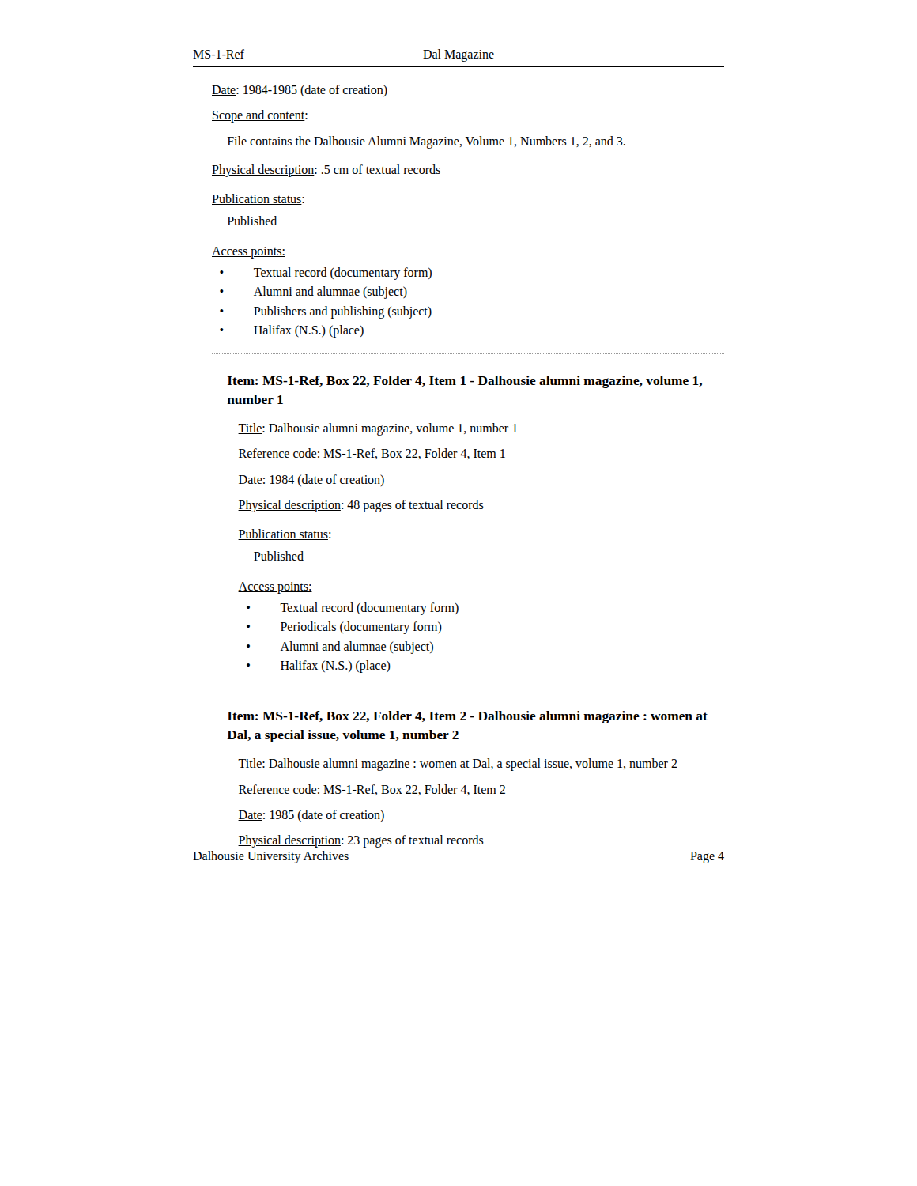MS-1-Ref
Dal Magazine
Date: 1984-1985 (date of creation)
Scope and content:
File contains the Dalhousie Alumni Magazine, Volume 1, Numbers 1, 2, and 3.
Physical description: .5 cm of textual records
Publication status:
Published
Access points:
Textual record (documentary form)
Alumni and alumnae (subject)
Publishers and publishing (subject)
Halifax (N.S.) (place)
Item: MS-1-Ref, Box 22, Folder 4, Item 1 - Dalhousie alumni magazine, volume 1, number 1
Title: Dalhousie alumni magazine, volume 1, number 1
Reference code: MS-1-Ref, Box 22, Folder 4, Item 1
Date: 1984 (date of creation)
Physical description: 48 pages of textual records
Publication status:
Published
Access points:
Textual record (documentary form)
Periodicals (documentary form)
Alumni and alumnae (subject)
Halifax (N.S.) (place)
Item: MS-1-Ref, Box 22, Folder 4, Item 2 - Dalhousie alumni magazine : women at Dal, a special issue, volume 1, number 2
Title: Dalhousie alumni magazine : women at Dal, a special issue, volume 1, number 2
Reference code: MS-1-Ref, Box 22, Folder 4, Item 2
Date: 1985 (date of creation)
Physical description: 23 pages of textual records
Dalhousie University Archives
Page 4